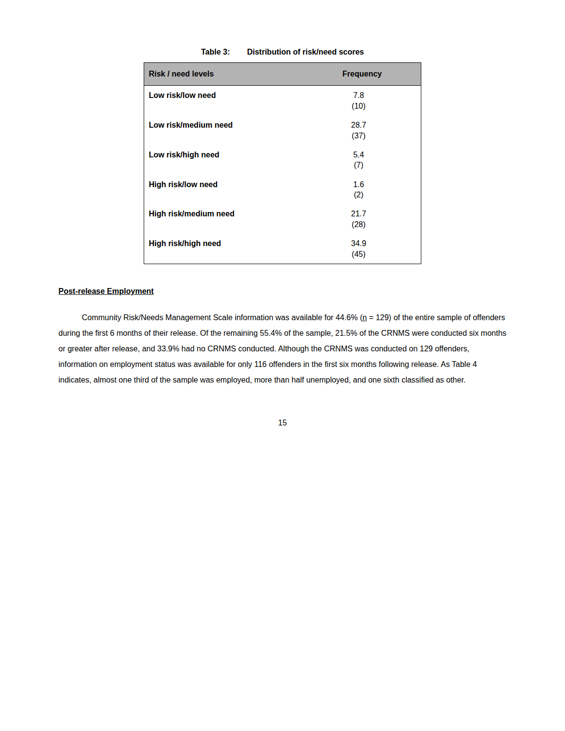Table 3: Distribution of risk/need scores
| Risk / need levels | Frequency |
| --- | --- |
| Low risk/low need | 7.8 (10) |
| Low risk/medium need | 28.7 (37) |
| Low risk/high need | 5.4 (7) |
| High risk/low need | 1.6 (2) |
| High risk/medium need | 21.7 (28) |
| High risk/high need | 34.9 (45) |
Post-release Employment
Community Risk/Needs Management Scale information was available for 44.6% (n = 129) of the entire sample of offenders during the first 6 months of their release. Of the remaining 55.4% of the sample, 21.5% of the CRNMS were conducted six months or greater after release, and 33.9% had no CRNMS conducted. Although the CRNMS was conducted on 129 offenders, information on employment status was available for only 116 offenders in the first six months following release. As Table 4 indicates, almost one third of the sample was employed, more than half unemployed, and one sixth classified as other.
15